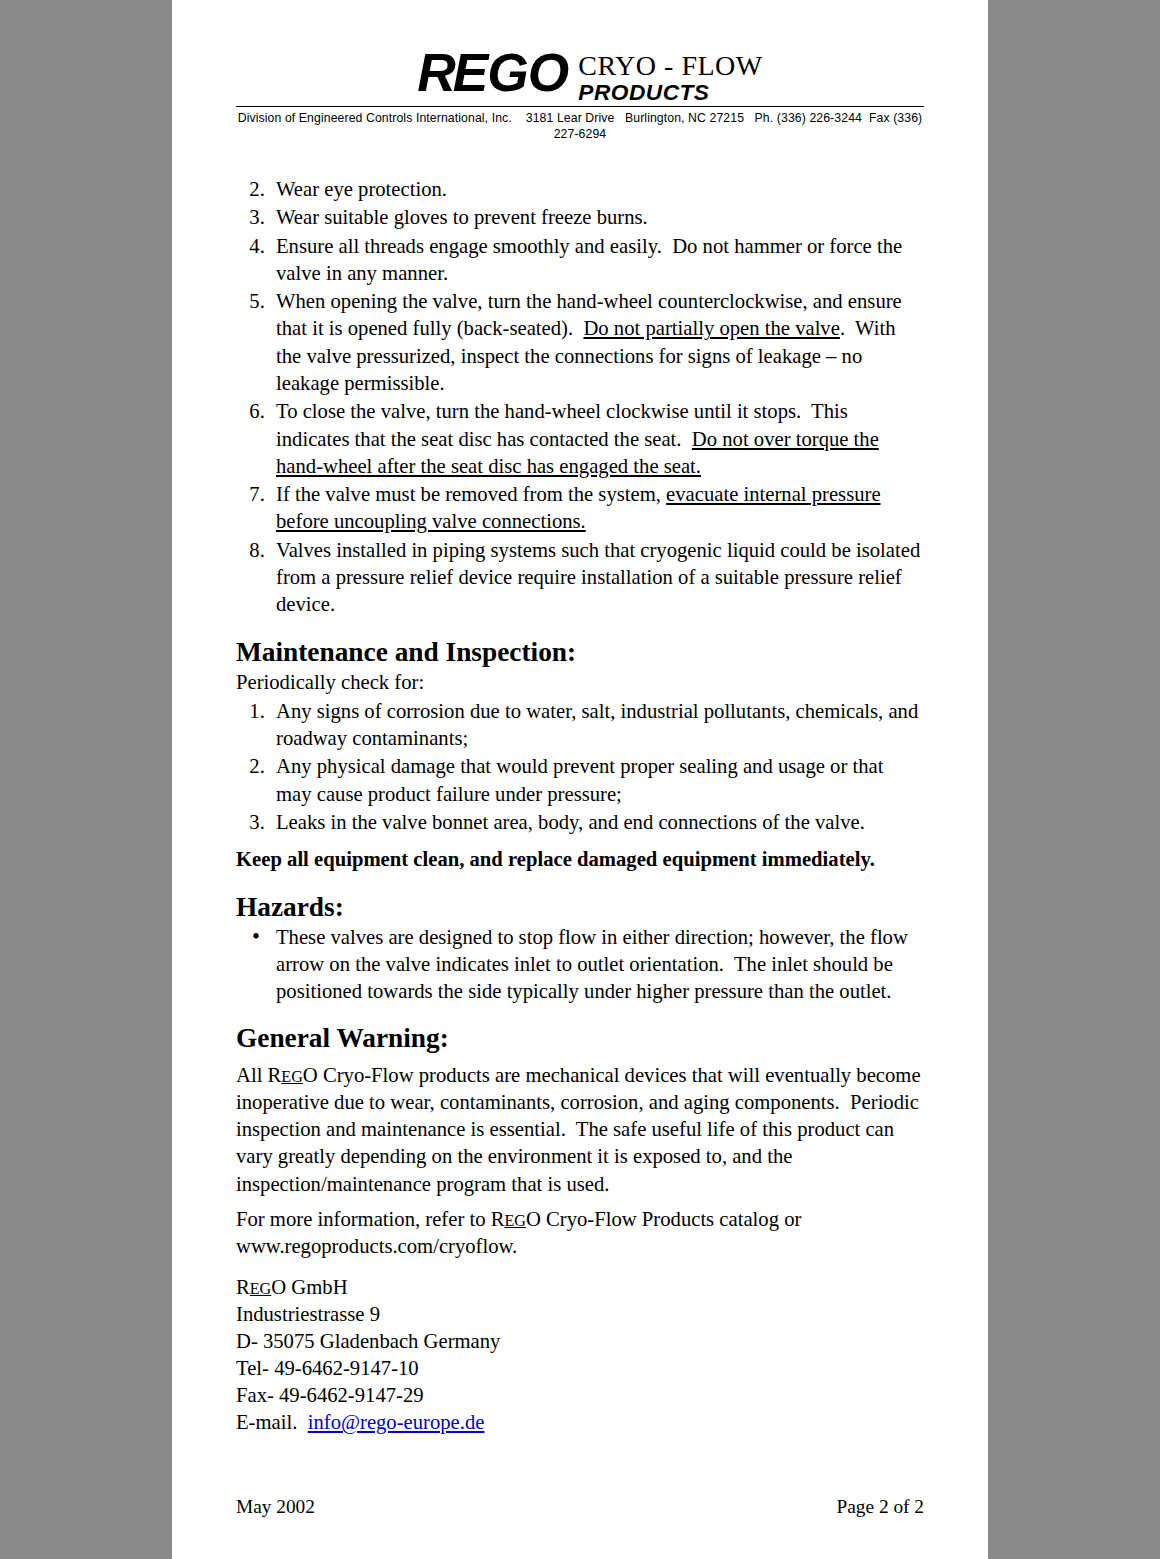REGO
CRYO - FLOW
PRODUCTS
Division of Engineered Controls International, Inc. 3181 Lear Drive Burlington, NC 27215 Ph. (336) 226-3244 Fax (336) 227-6294
Wear eye protection.
Wear suitable gloves to prevent freeze burns.
Ensure all threads engage smoothly and easily. Do not hammer or force the valve in any manner.
When opening the valve, turn the hand-wheel counterclockwise, and ensure that it is opened fully (back-seated). Do not partially open the valve. With the valve pressurized, inspect the connections for signs of leakage – no leakage permissible.
To close the valve, turn the hand-wheel clockwise until it stops. This indicates that the seat disc has contacted the seat. Do not over torque the hand-wheel after the seat disc has engaged the seat.
If the valve must be removed from the system, evacuate internal pressure before uncoupling valve connections.
Valves installed in piping systems such that cryogenic liquid could be isolated from a pressure relief device require installation of a suitable pressure relief device.
Maintenance and Inspection:
Periodically check for:
Any signs of corrosion due to water, salt, industrial pollutants, chemicals, and roadway contaminants;
Any physical damage that would prevent proper sealing and usage or that may cause product failure under pressure;
Leaks in the valve bonnet area, body, and end connections of the valve.
Keep all equipment clean, and replace damaged equipment immediately.
Hazards:
These valves are designed to stop flow in either direction; however, the flow arrow on the valve indicates inlet to outlet orientation. The inlet should be positioned towards the side typically under higher pressure than the outlet.
General Warning:
All REGO Cryo-Flow products are mechanical devices that will eventually become inoperative due to wear, contaminants, corrosion, and aging components. Periodic inspection and maintenance is essential. The safe useful life of this product can vary greatly depending on the environment it is exposed to, and the inspection/maintenance program that is used.
For more information, refer to REGO Cryo-Flow Products catalog or www.regoproducts.com/cryoflow.
REGO GmbH
Industriestrasse 9
D- 35075 Gladenbach Germany
Tel- 49-6462-9147-10
Fax- 49-6462-9147-29
E-mail. info@rego-europe.de
May 2002 Page 2 of 2